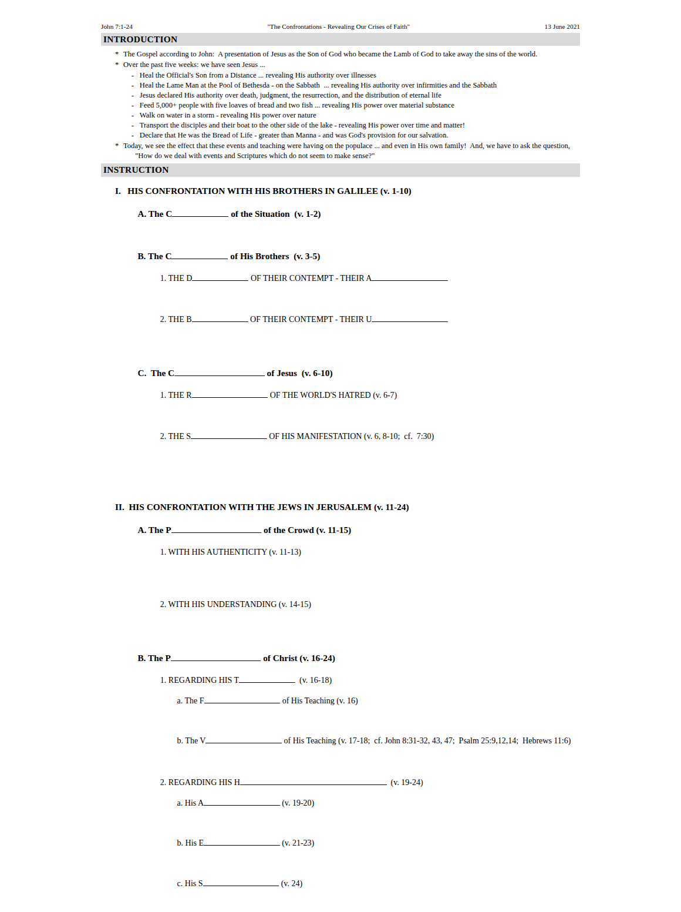John 7:1-24 "The Confrontations - Revealing Our Crises of Faith" 13 June 2021
INTRODUCTION
The Gospel according to John: A presentation of Jesus as the Son of God who became the Lamb of God to take away the sins of the world.
Over the past five weeks: we have seen Jesus ...
Heal the Official's Son from a Distance ... revealing His authority over illnesses
Heal the Lame Man at the Pool of Bethesda - on the Sabbath ... revealing His authority over infirmities and the Sabbath
Jesus declared His authority over death, judgment, the resurrection, and the distribution of eternal life
Feed 5,000+ people with five loaves of bread and two fish ... revealing His power over material substance
Walk on water in a storm - revealing His power over nature
Transport the disciples and their boat to the other side of the lake - revealing His power over time and matter!
Declare that He was the Bread of Life - greater than Manna - and was God's provision for our salvation.
Today, we see the effect that these events and teaching were having on the populace ... and even in His own family! And, we have to ask the question,
"How do we deal with events and Scriptures which do not seem to make sense?"
INSTRUCTION
I. HIS CONFRONTATION WITH HIS BROTHERS IN GALILEE (v. 1-10)
A. The C of the Situation (v. 1-2)
B. The C of His Brothers (v. 3-5)
1. THE D OF THEIR CONTEMPT - THEIR A
2. THE B OF THEIR CONTEMPT - THEIR U
C. The C of Jesus (v. 6-10)
1. THE R OF THE WORLD'S HATRED (v. 6-7)
2. THE S OF HIS MANIFESTATION (v. 6, 8-10; cf. 7:30)
II. HIS CONFRONTATION WITH THE JEWS IN JERUSALEM (v. 11-24)
A. The P of the Crowd (v. 11-15)
1. WITH HIS AUTHENTICITY (v. 11-13)
2. WITH HIS UNDERSTANDING (v. 14-15)
B. The P of Christ (v. 16-24)
1. REGARDING HIS T (v. 16-18)
a. The F of His Teaching (v. 16)
b. The V of His Teaching (v. 17-18; cf. John 8:31-32, 43, 47; Psalm 25:9,12,14; Hebrews 11:6)
2. REGARDING HIS H (v. 19-24)
a. His A (v. 19-20)
b. His E (v. 21-23)
c. His S (v. 24)